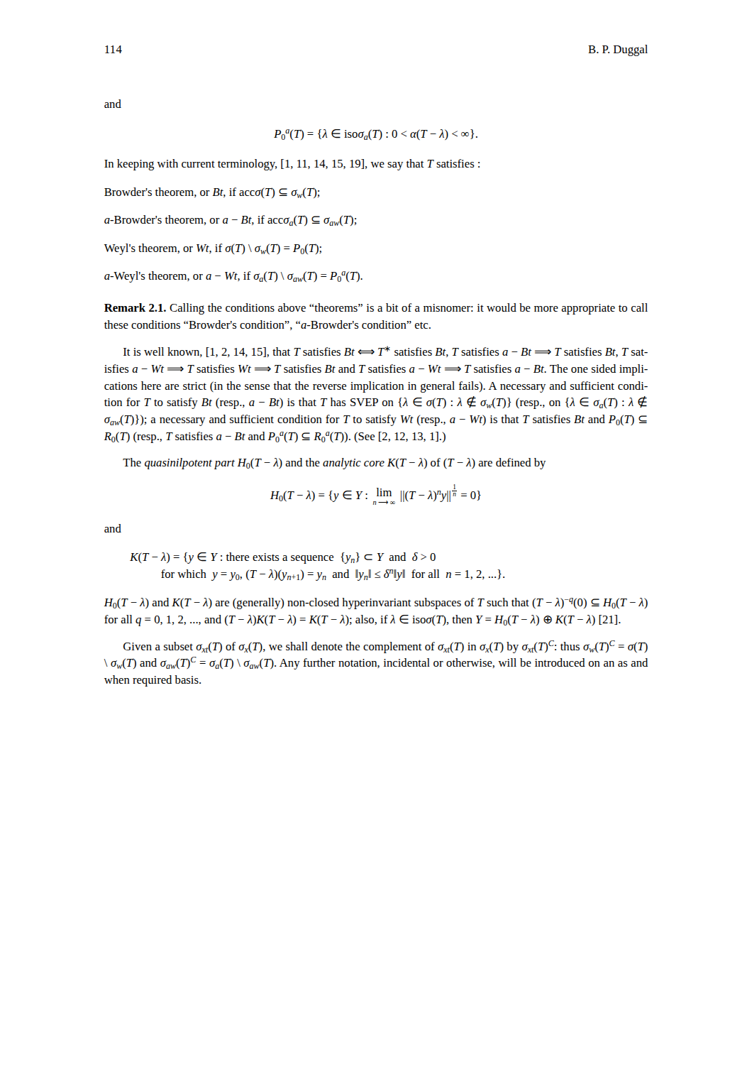114 B. P. Duggal
and
P0a(T) = {λ ∈ isoσa(T) : 0 < α(T − λ) < ∞}.
In keeping with current terminology, [1, 11, 14, 15, 19], we say that T satisfies :
Browder's theorem, or Bt, if accσ(T) ⊆ σw(T);
a-Browder's theorem, or a − Bt, if accσa(T) ⊆ σaw(T);
Weyl's theorem, or Wt, if σ(T) \ σw(T) = P0(T);
a-Weyl's theorem, or a − Wt, if σa(T) \ σaw(T) = P0a(T).
Remark 2.1. Calling the conditions above “theorems” is a bit of a misnomer: it would be more appropriate to call these conditions “Browder's condition”, “a-Browder's condition” etc.
It is well known, [1, 2, 14, 15], that T satisfies Bt ⟺ T∗ satisfies Bt, T satisfies a − Bt ⟹ T satisfies Bt, T satisfies a − Wt ⟹ T satisfies Wt ⟹ T satisfies Bt and T satisfies a − Wt ⟹ T satisfies a − Bt. The one sided implications here are strict (in the sense that the reverse implication in general fails). A necessary and sufficient condition for T to satisfy Bt (resp., a − Bt) is that T has SVEP on {λ ∈ σ(T) : λ ∉ σw(T)} (resp., on {λ ∈ σa(T) : λ ∉ σaw(T)}); a necessary and sufficient condition for T to satisfy Wt (resp., a − Wt) is that T satisfies Bt and P0(T) ⊆ R0(T) (resp., T satisfies a − Bt and P0a(T) ⊆ R0a(T)). (See [2, 12, 13, 1].)
The quasinilpotent part H0(T − λ) and the analytic core K(T − λ) of (T − λ) are defined by
H0(T − λ) = {y ∈ Y : lim n ⟶ ∞ ||(T − λ)ny||1 n = 0}
and
K(T − λ) = {y ∈ Y : there exists a sequence {yn} ⊂ Y and δ > 0
for which y = y0, (T − λ)(yn+1) = yn and ‖yn‖ ≤ δn‖y‖ for all n = 1, 2, ...}.
H0(T − λ) and K(T − λ) are (generally) non-closed hyperinvariant subspaces of T such that (T − λ)−q(0) ⊆ H0(T − λ) for all q = 0, 1, 2, ..., and (T − λ)K(T − λ) = K(T − λ); also, if λ ∈ isoσ(T), then Y = H0(T − λ) ⊕ K(T − λ) [21].
Given a subset σxt(T) of σx(T), we shall denote the complement of σxt(T) in σx(T) by σxt(T)C: thus σw(T)C = σ(T) \ σw(T) and σaw(T)C = σa(T) \ σaw(T). Any further notation, incidental or otherwise, will be introduced on an as and when required basis.